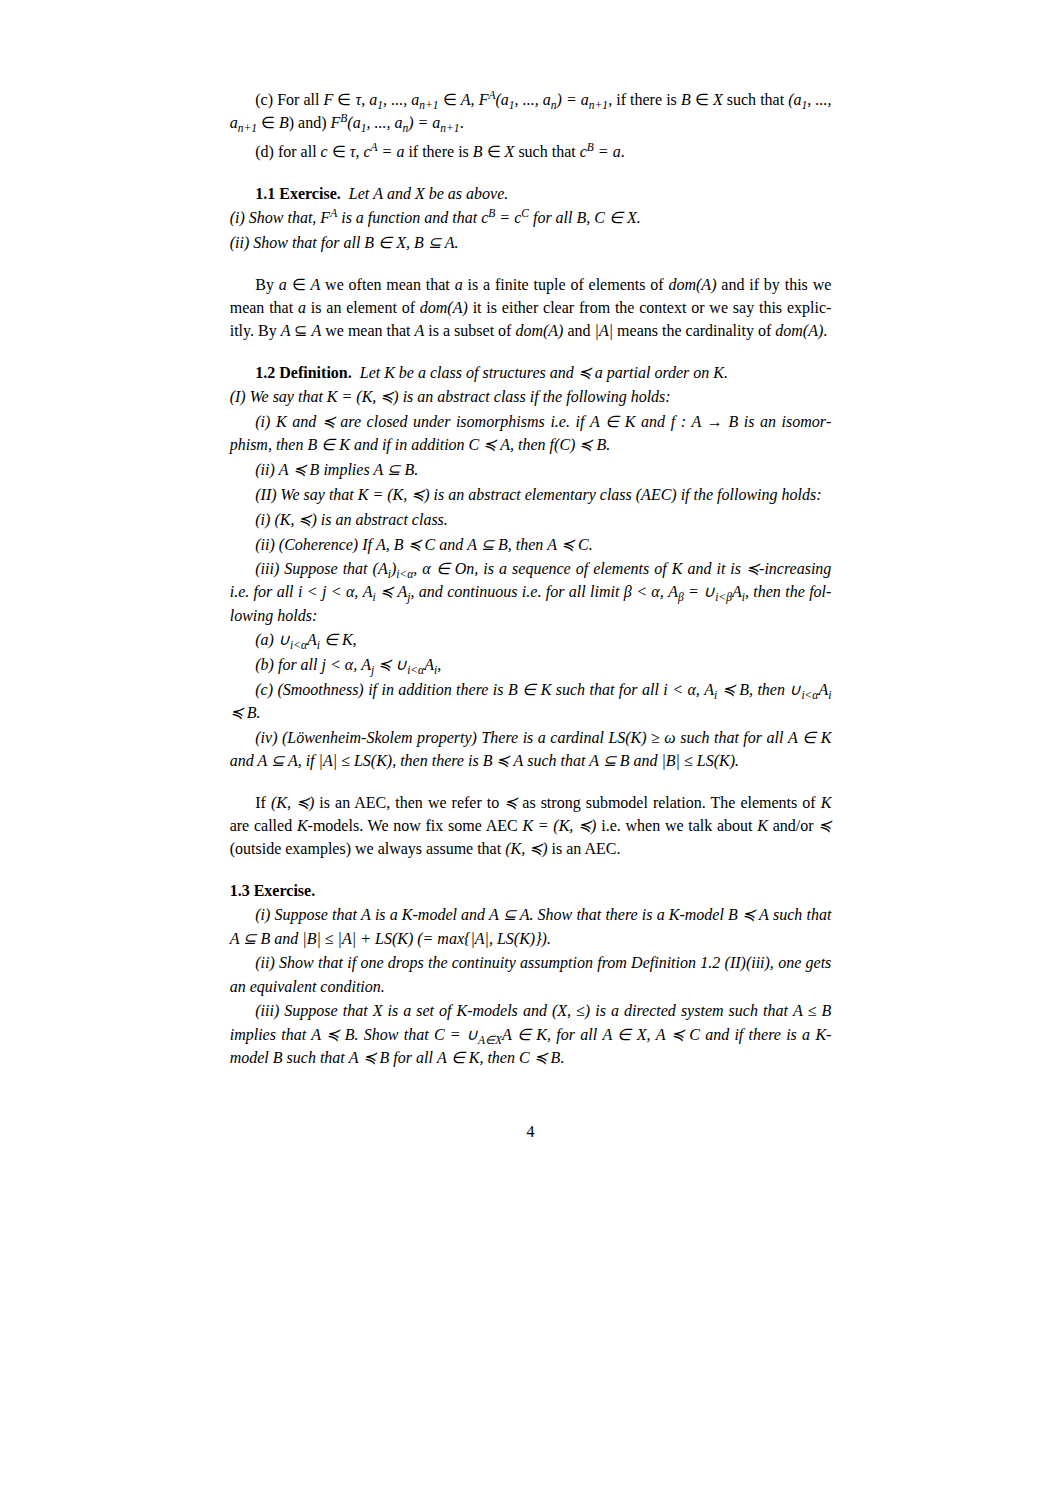(c) For all F ∈ τ, a1, ..., an+1 ∈ A, FA(a1, ..., an) = an+1, if there is B ∈ X such that (a1, ..., an+1 ∈ B) and) FB(a1, ..., an) = an+1.
(d) for all c ∈ τ, cA = a if there is B ∈ X such that cB = a.
1.1 Exercise. Let A and X be as above.
(i) Show that, FA is a function and that cB = cC for all B, C ∈ X.
(ii) Show that for all B ∈ X, B ⊆ A.
By a ∈ A we often mean that a is a finite tuple of elements of dom(A) and if by this we mean that a is an element of dom(A) it is either clear from the context or we say this explicitly. By A ⊆ A we mean that A is a subset of dom(A) and |A| means the cardinality of dom(A).
1.2 Definition. Let K be a class of structures and ≼ a partial order on K.
(I) We say that K = (K, ≼) is an abstract class if the following holds:
(i) K and ≼ are closed under isomorphisms i.e. if A ∈ K and f : A → B is an isomorphism, then B ∈ K and if in addition C ≼ A, then f(C) ≼ B.
(ii) A ≼ B implies A ⊆ B.
(II) We say that K = (K, ≼) is an abstract elementary class (AEC) if the following holds:
(i) (K, ≼) is an abstract class.
(ii) (Coherence) If A, B ≼ C and A ⊆ B, then A ≼ C.
(iii) Suppose that (Ai)i<α, α ∈ On, is a sequence of elements of K and it is ≼-increasing i.e. for all i < j < α, Ai ≼ Aj, and continuous i.e. for all limit β < α, Aβ = ∪i<βAi, then the following holds:
(a) ∪i<αAi ∈ K,
(b) for all j < α, Aj ≼ ∪i<αAi,
(c) (Smoothness) if in addition there is B ∈ K such that for all i < α, Ai ≼ B, then ∪i<αAi ≼ B.
(iv) (Löwenheim-Skolem property) There is a cardinal LS(K) ≥ ω such that for all A ∈ K and A ⊆ A, if |A| ≤ LS(K), then there is B ≼ A such that A ⊆ B and |B| ≤ LS(K).
If (K, ≼) is an AEC, then we refer to ≼ as strong submodel relation. The elements of K are called K-models. We now fix some AEC K = (K, ≼) i.e. when we talk about K and/or ≼ (outside examples) we always assume that (K, ≼) is an AEC.
1.3 Exercise.
(i) Suppose that A is a K-model and A ⊆ A. Show that there is a K-model B ≼ A such that A ⊆ B and |B| ≤ |A| + LS(K) (= max{|A|, LS(K)}).
(ii) Show that if one drops the continuity assumption from Definition 1.2 (II)(iii), one gets an equivalent condition.
(iii) Suppose that X is a set of K-models and (X, ≤) is a directed system such that A ≤ B implies that A ≼ B. Show that C = ∪A∈XA ∈ K, for all A ∈ X, A ≼ C and if there is a K-model B such that A ≼ B for all A ∈ K, then C ≼ B.
4